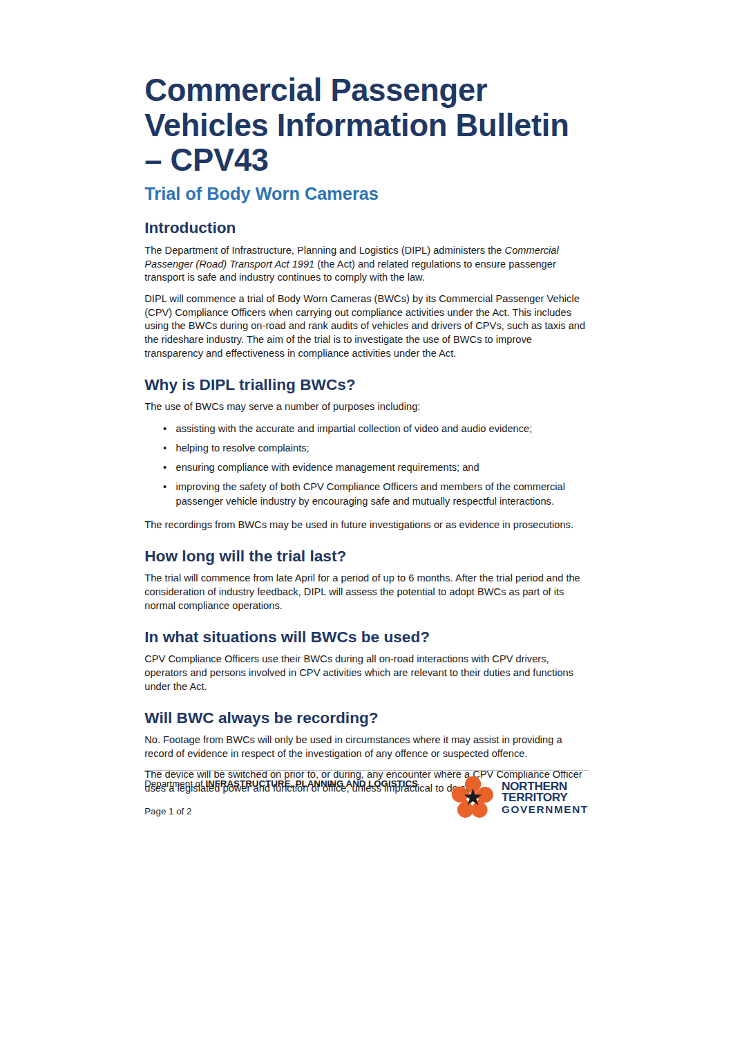Commercial Passenger Vehicles Information Bulletin – CPV43
Trial of Body Worn Cameras
Introduction
The Department of Infrastructure, Planning and Logistics (DIPL) administers the Commercial Passenger (Road) Transport Act 1991 (the Act) and related regulations to ensure passenger transport is safe and industry continues to comply with the law.
DIPL will commence a trial of Body Worn Cameras (BWCs) by its Commercial Passenger Vehicle (CPV) Compliance Officers when carrying out compliance activities under the Act. This includes using the BWCs during on-road and rank audits of vehicles and drivers of CPVs, such as taxis and the rideshare industry. The aim of the trial is to investigate the use of BWCs to improve transparency and effectiveness in compliance activities under the Act.
Why is DIPL trialling BWCs?
The use of BWCs may serve a number of purposes including:
assisting with the accurate and impartial collection of video and audio evidence;
helping to resolve complaints;
ensuring compliance with evidence management requirements; and
improving the safety of both CPV Compliance Officers and members of the commercial passenger vehicle industry by encouraging safe and mutually respectful interactions.
The recordings from BWCs may be used in future investigations or as evidence in prosecutions.
How long will the trial last?
The trial will commence from late April for a period of up to 6 months. After the trial period and the consideration of industry feedback, DIPL will assess the potential to adopt BWCs as part of its normal compliance operations.
In what situations will BWCs be used?
CPV Compliance Officers use their BWCs during all on-road interactions with CPV drivers, operators and persons involved in CPV activities which are relevant to their duties and functions under the Act.
Will BWC always be recording?
No. Footage from BWCs will only be used in circumstances where it may assist in providing a record of evidence in respect of the investigation of any offence or suspected offence.
The device will be switched on prior to, or during, any encounter where a CPV Compliance Officer uses a legislated power and function of office, unless impractical to do so.
Department of INFRASTRUCTURE, PLANNING AND LOGISTICS
Page 1 of 2
NORTHERN
TERRITORY
GOVERNMENT